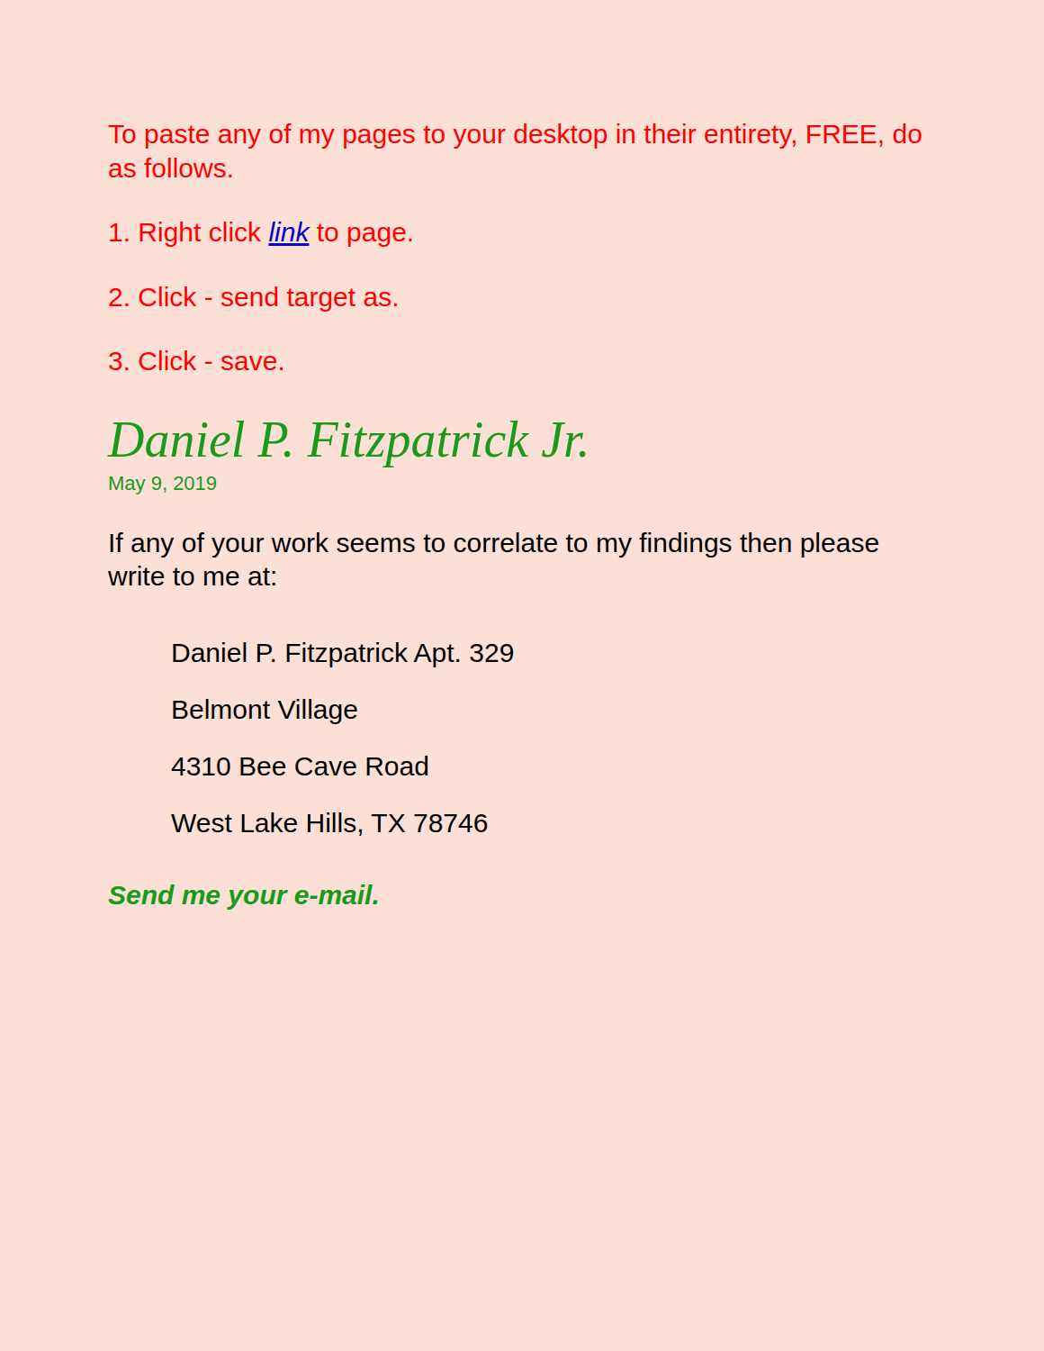To paste any of my pages to your desktop in their entirety, FREE, do as follows.
1. Right click link to page.
2. Click - send target as.
3. Click - save.
Daniel P. Fitzpatrick Jr.
May 9, 2019
If any of your work seems to correlate to my findings then please write to me at:
Daniel P. Fitzpatrick Apt. 329
Belmont Village
4310 Bee Cave Road
West Lake Hills, TX 78746
Send me your e-mail.